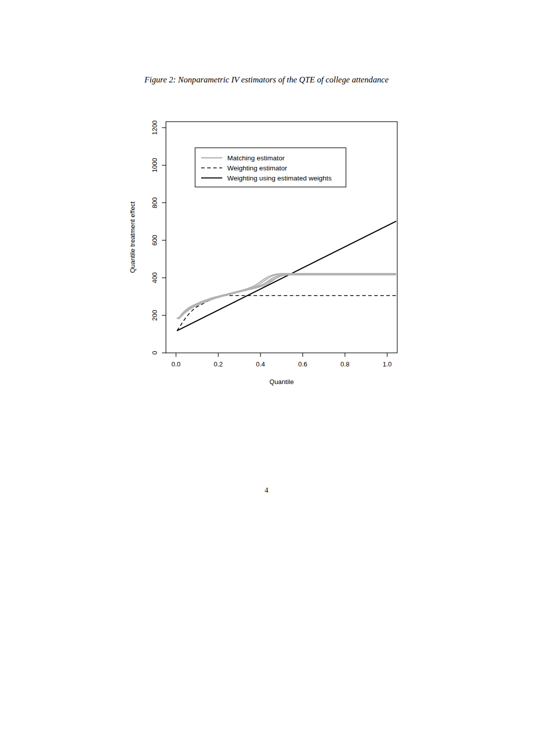Figure 2: Nonparametric IV estimators of the QTE of college attendance
Nonparametric IV estimators of the quantile treatment effect of college attendance Line chart with quantile on the horizontal axis from 0.0 to 1.0 and quantile treatment effect on the vertical axis from 0 to 1200. Three curves are shown: a grey matching estimator, a dashed weighting estimator, and a solid black weighting estimator using estimated weights. All curves rise from roughly 120 at the lowest quantiles to between 550 and 1170 near the highest quantile. 0 200 400 600 800 1000 1200 0.0 0.2 0.4 0.6 0.8 1.0 Quantile Quantile treatment effect Matching estimator Weighting estimator Weighting using estimated weights
4